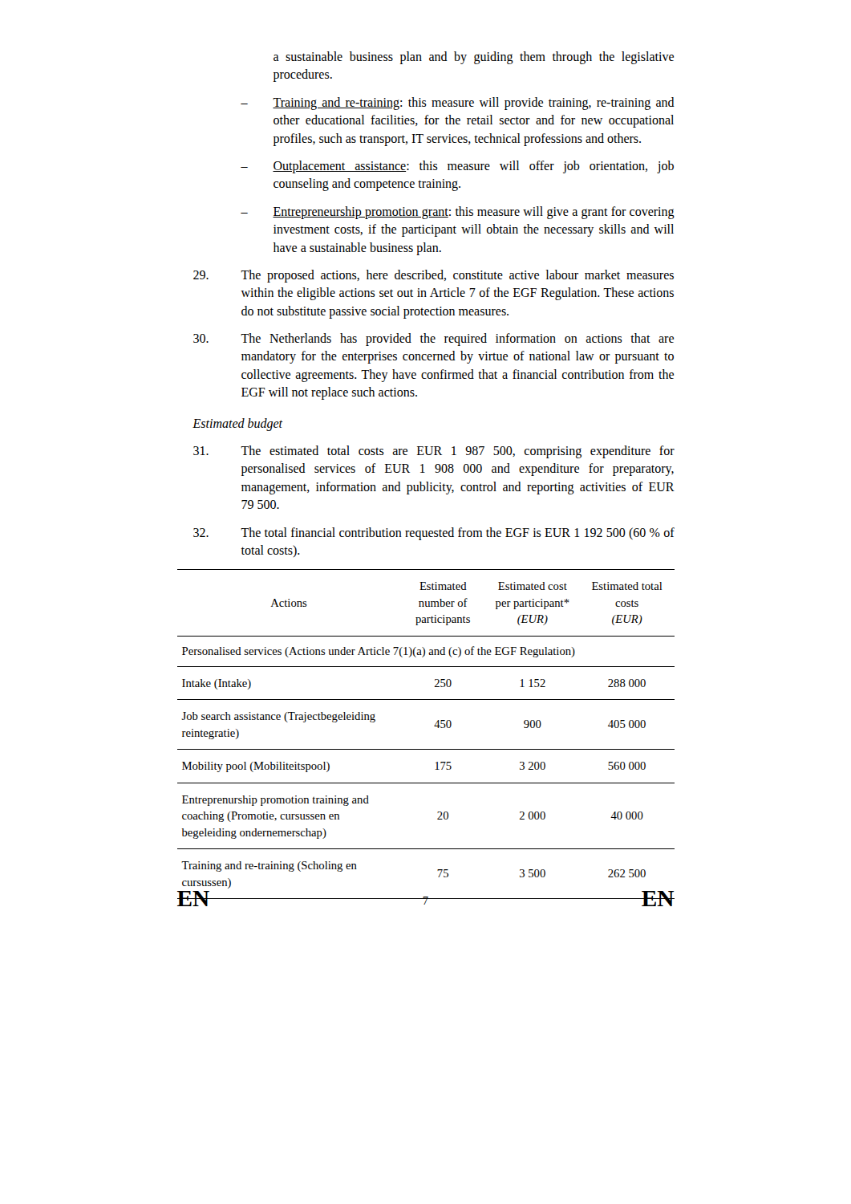a sustainable business plan and by guiding them through the legislative procedures.
– Training and re-training: this measure will provide training, re-training and other educational facilities, for the retail sector and for new occupational profiles, such as transport, IT services, technical professions and others.
– Outplacement assistance: this measure will offer job orientation, job counseling and competence training.
– Entrepreneurship promotion grant: this measure will give a grant for covering investment costs, if the participant will obtain the necessary skills and will have a sustainable business plan.
29.
The proposed actions, here described, constitute active labour market measures within the eligible actions set out in Article 7 of the EGF Regulation. These actions do not substitute passive social protection measures.
30.
The Netherlands has provided the required information on actions that are mandatory for the enterprises concerned by virtue of national law or pursuant to collective agreements. They have confirmed that a financial contribution from the EGF will not replace such actions.
Estimated budget
31.
The estimated total costs are EUR 1 987 500, comprising expenditure for personalised services of EUR 1 908 000 and expenditure for preparatory, management, information and publicity, control and reporting activities of EUR 79 500.
32.
The total financial contribution requested from the EGF is EUR 1 192 500 (60 % of total costs).
| Actions | Estimated number of participants | Estimated cost per participant* (EUR) | Estimated total costs (EUR) |
| --- | --- | --- | --- |
| Personalised services (Actions under Article 7(1)(a) and (c) of the EGF Regulation) |
| Intake (Intake) | 250 | 1 152 | 288 000 |
| Job search assistance (Trajectbegeleiding reintegratie) | 450 | 900 | 405 000 |
| Mobility pool (Mobiliteitspool) | 175 | 3 200 | 560 000 |
| Entreprenurship promotion training and coaching (Promotie, cursussen en begeleiding ondernemerschap) | 20 | 2 000 | 40 000 |
| Training and re-training (Scholing en cursussen) | 75 | 3 500 | 262 500 |
EN 7 EN